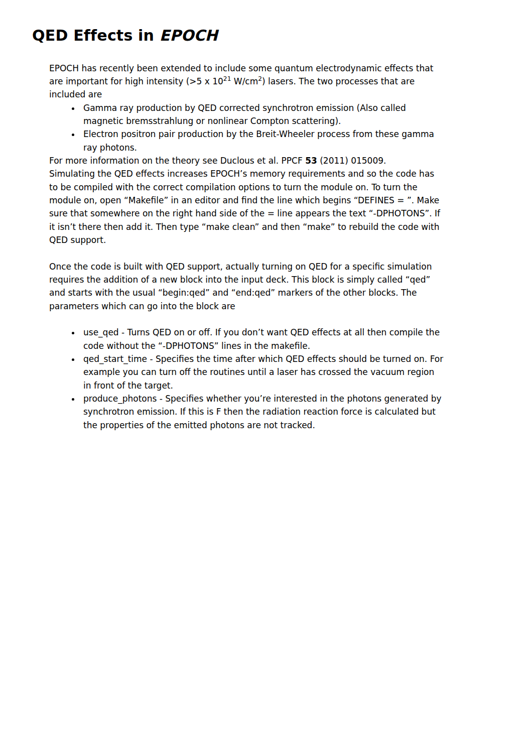QED Effects in EPOCH
EPOCH has recently been extended to include some quantum electrodynamic effects that are important for high intensity (>5 x 1021 W/cm2) lasers. The two processes that are included are
Gamma ray production by QED corrected synchrotron emission (Also called magnetic bremsstrahlung or nonlinear Compton scattering).
Electron positron pair production by the Breit-Wheeler process from these gamma ray photons.
For more information on the theory see Duclous et al. PPCF 53 (2011) 015009.
Simulating the QED effects increases EPOCH’s memory requirements and so the code has to be compiled with the correct compilation options to turn the module on. To turn the module on, open “Makefile” in an editor and find the line which begins “DEFINES = ”. Make sure that somewhere on the right hand side of the = line appears the text “-DPHOTONS”. If it isn’t there then add it. Then type “make clean” and then “make” to rebuild the code with QED support.
Once the code is built with QED support, actually turning on QED for a specific simulation requires the addition of a new block into the input deck. This block is simply called “qed” and starts with the usual “begin:qed” and “end:qed” markers of the other blocks. The parameters which can go into the block are
use_qed - Turns QED on or off. If you don’t want QED effects at all then compile the code without the “-DPHOTONS” lines in the makefile.
qed_start_time - Specifies the time after which QED effects should be turned on. For example you can turn off the routines until a laser has crossed the vacuum region in front of the target.
produce_photons - Specifies whether you’re interested in the photons generated by synchrotron emission. If this is F then the radiation reaction force is calculated but the properties of the emitted photons are not tracked.